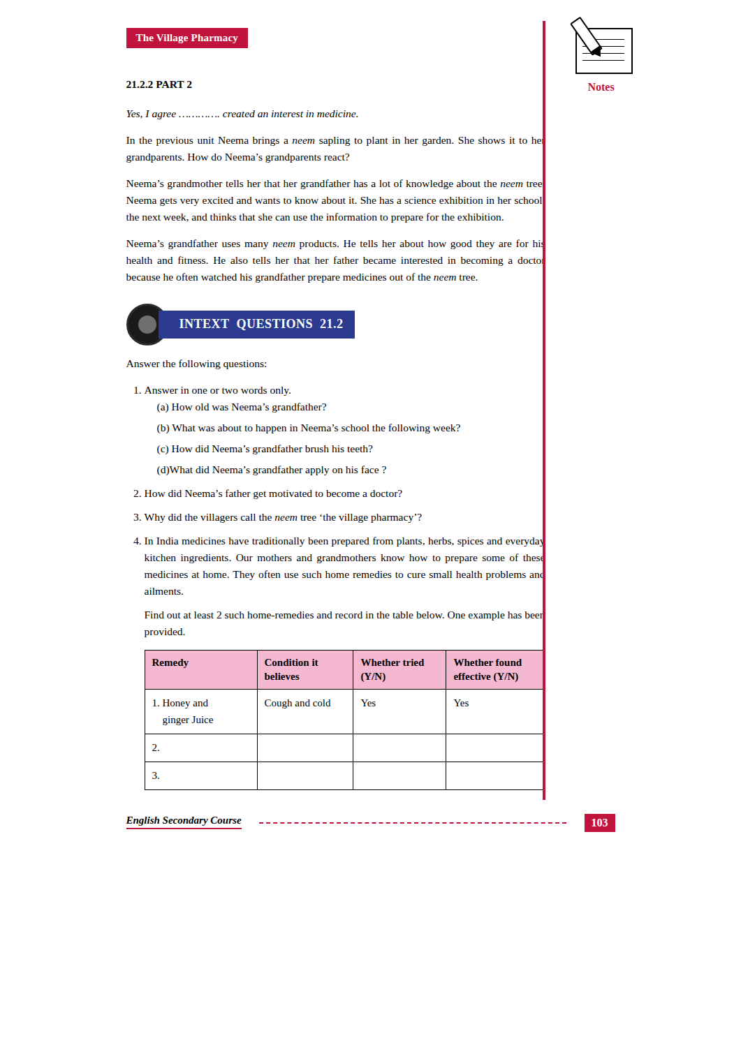The Village Pharmacy
Notes
21.2.2 PART 2
Yes, I agree …………. created an interest in medicine.
In the previous unit Neema brings a neem sapling to plant in her garden. She shows it to her grandparents. How do Neema’s grandparents react?
Neema’s grandmother tells her that her grandfather has a lot of knowledge about the neem tree. Neema gets very excited and wants to know about it. She has a science exhibition in her school, the next week, and thinks that she can use the information to prepare for the exhibition.
Neema’s grandfather uses many neem products. He tells her about how good they are for his health and fitness. He also tells her that her father became interested in becoming a doctor because he often watched his grandfather prepare medicines out of the neem tree.
INTEXT QUESTIONS 21.2
Answer the following questions:
Answer in one or two words only.
(a) How old was Neema’s grandfather?
(b) What was about to happen in Neema’s school the following week?
(c) How did Neema’s grandfather brush his teeth?
(d)What did Neema’s grandfather apply on his face ?
How did Neema’s father get motivated to become a doctor?
Why did the villagers call the neem tree ‘the village pharmacy’?
In India medicines have traditionally been prepared from plants, herbs, spices and everyday kitchen ingredients. Our mothers and grandmothers know how to prepare some of these medicines at home. They often use such home remedies to cure small health problems and ailments.
Find out at least 2 such home-remedies and record in the table below. One example has been provided.
| Remedy | Condition it believes | Whether tried (Y/N) | Whether found effective (Y/N) |
| --- | --- | --- | --- |
| 1. Honey and ginger Juice | Cough and cold | Yes | Yes |
| 2. | | | |
| 3. | | | |
English Secondary Course 103